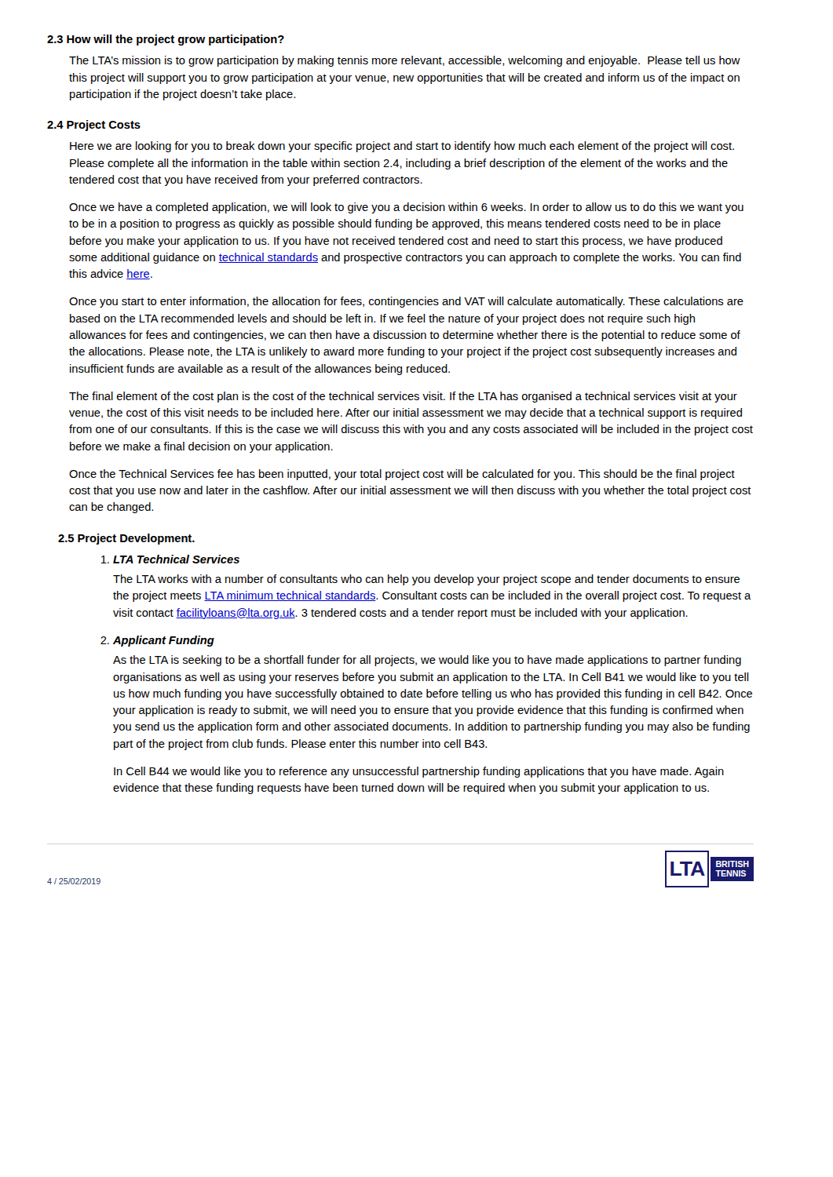2.3 How will the project grow participation?
The LTA’s mission is to grow participation by making tennis more relevant, accessible, welcoming and enjoyable. Please tell us how this project will support you to grow participation at your venue, new opportunities that will be created and inform us of the impact on participation if the project doesn’t take place.
2.4 Project Costs
Here we are looking for you to break down your specific project and start to identify how much each element of the project will cost. Please complete all the information in the table within section 2.4, including a brief description of the element of the works and the tendered cost that you have received from your preferred contractors.
Once we have a completed application, we will look to give you a decision within 6 weeks. In order to allow us to do this we want you to be in a position to progress as quickly as possible should funding be approved, this means tendered costs need to be in place before you make your application to us. If you have not received tendered cost and need to start this process, we have produced some additional guidance on technical standards and prospective contractors you can approach to complete the works. You can find this advice here.
Once you start to enter information, the allocation for fees, contingencies and VAT will calculate automatically. These calculations are based on the LTA recommended levels and should be left in. If we feel the nature of your project does not require such high allowances for fees and contingencies, we can then have a discussion to determine whether there is the potential to reduce some of the allocations. Please note, the LTA is unlikely to award more funding to your project if the project cost subsequently increases and insufficient funds are available as a result of the allowances being reduced.
The final element of the cost plan is the cost of the technical services visit. If the LTA has organised a technical services visit at your venue, the cost of this visit needs to be included here. After our initial assessment we may decide that a technical support is required from one of our consultants. If this is the case we will discuss this with you and any costs associated will be included in the project cost before we make a final decision on your application.
Once the Technical Services fee has been inputted, your total project cost will be calculated for you. This should be the final project cost that you use now and later in the cashflow. After our initial assessment we will then discuss with you whether the total project cost can be changed.
2.5 Project Development.
LTA Technical Services
The LTA works with a number of consultants who can help you develop your project scope and tender documents to ensure the project meets LTA minimum technical standards. Consultant costs can be included in the overall project cost. To request a visit contact facilityloans@lta.org.uk. 3 tendered costs and a tender report must be included with your application.
Applicant Funding
As the LTA is seeking to be a shortfall funder for all projects, we would like you to have made applications to partner funding organisations as well as using your reserves before you submit an application to the LTA. In Cell B41 we would like to you tell us how much funding you have successfully obtained to date before telling us who has provided this funding in cell B42. Once your application is ready to submit, we will need you to ensure that you provide evidence that this funding is confirmed when you send us the application form and other associated documents. In addition to partnership funding you may also be funding part of the project from club funds. Please enter this number into cell B43.
In Cell B44 we would like you to reference any unsuccessful partnership funding applications that you have made. Again evidence that these funding requests have been turned down will be required when you submit your application to us.
4 / 25/02/2019
LTA
BRITISH
TENNIS